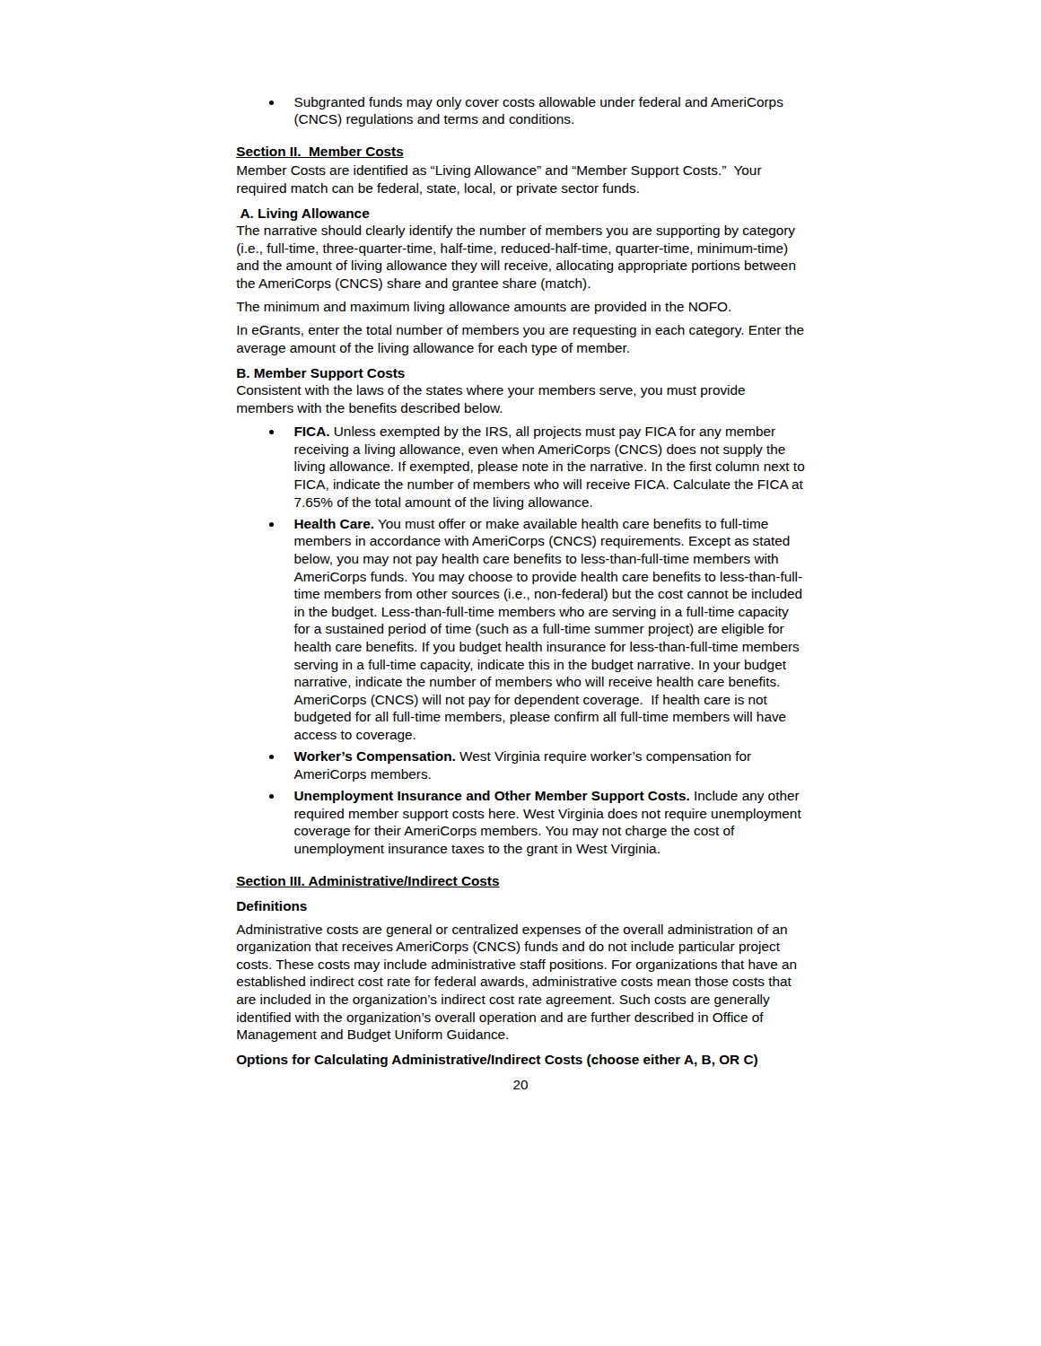Subgranted funds may only cover costs allowable under federal and AmeriCorps (CNCS) regulations and terms and conditions.
Section II. Member Costs
Member Costs are identified as “Living Allowance” and “Member Support Costs.” Your required match can be federal, state, local, or private sector funds.
A. Living Allowance
The narrative should clearly identify the number of members you are supporting by category (i.e., full-time, three-quarter-time, half-time, reduced-half-time, quarter-time, minimum-time) and the amount of living allowance they will receive, allocating appropriate portions between the AmeriCorps (CNCS) share and grantee share (match).
The minimum and maximum living allowance amounts are provided in the NOFO.
In eGrants, enter the total number of members you are requesting in each category. Enter the average amount of the living allowance for each type of member.
B. Member Support Costs
Consistent with the laws of the states where your members serve, you must provide members with the benefits described below.
FICA. Unless exempted by the IRS, all projects must pay FICA for any member receiving a living allowance, even when AmeriCorps (CNCS) does not supply the living allowance. If exempted, please note in the narrative. In the first column next to FICA, indicate the number of members who will receive FICA. Calculate the FICA at 7.65% of the total amount of the living allowance.
Health Care. You must offer or make available health care benefits to full-time members in accordance with AmeriCorps (CNCS) requirements. Except as stated below, you may not pay health care benefits to less-than-full-time members with AmeriCorps funds. You may choose to provide health care benefits to less-than-full-time members from other sources (i.e., non-federal) but the cost cannot be included in the budget. Less-than-full-time members who are serving in a full-time capacity for a sustained period of time (such as a full-time summer project) are eligible for health care benefits. If you budget health insurance for less-than-full-time members serving in a full-time capacity, indicate this in the budget narrative. In your budget narrative, indicate the number of members who will receive health care benefits. AmeriCorps (CNCS) will not pay for dependent coverage. If health care is not budgeted for all full-time members, please confirm all full-time members will have access to coverage.
Worker’s Compensation. West Virginia require worker’s compensation for AmeriCorps members.
Unemployment Insurance and Other Member Support Costs. Include any other required member support costs here. West Virginia does not require unemployment coverage for their AmeriCorps members. You may not charge the cost of unemployment insurance taxes to the grant in West Virginia.
Section III. Administrative/Indirect Costs
Definitions
Administrative costs are general or centralized expenses of the overall administration of an organization that receives AmeriCorps (CNCS) funds and do not include particular project costs. These costs may include administrative staff positions. For organizations that have an established indirect cost rate for federal awards, administrative costs mean those costs that are included in the organization’s indirect cost rate agreement. Such costs are generally identified with the organization’s overall operation and are further described in Office of Management and Budget Uniform Guidance.
Options for Calculating Administrative/Indirect Costs (choose either A, B, OR C)
20